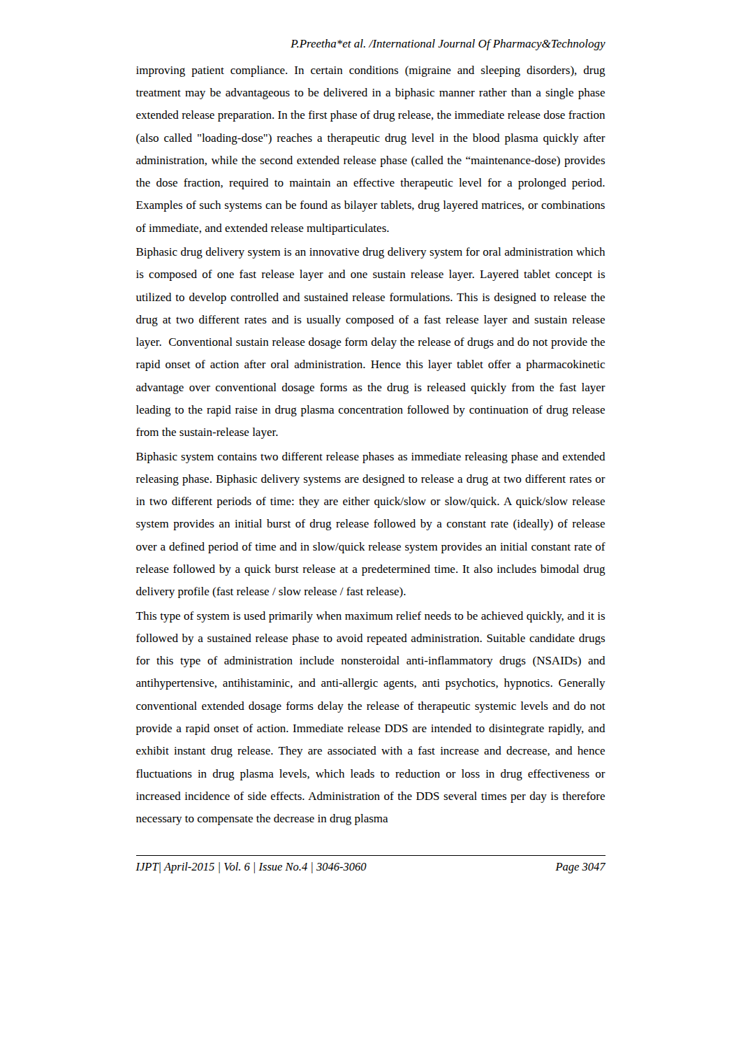P.Preetha*et al. /International Journal Of Pharmacy&Technology
improving patient compliance. In certain conditions (migraine and sleeping disorders), drug treatment may be advantageous to be delivered in a biphasic manner rather than a single phase extended release preparation. In the first phase of drug release, the immediate release dose fraction (also called "loading-dose") reaches a therapeutic drug level in the blood plasma quickly after administration, while the second extended release phase (called the “maintenance-dose) provides the dose fraction, required to maintain an effective therapeutic level for a prolonged period. Examples of such systems can be found as bilayer tablets, drug layered matrices, or combinations of immediate, and extended release multiparticulates.
Biphasic drug delivery system is an innovative drug delivery system for oral administration which is composed of one fast release layer and one sustain release layer. Layered tablet concept is utilized to develop controlled and sustained release formulations. This is designed to release the drug at two different rates and is usually composed of a fast release layer and sustain release layer. Conventional sustain release dosage form delay the release of drugs and do not provide the rapid onset of action after oral administration. Hence this layer tablet offer a pharmacokinetic advantage over conventional dosage forms as the drug is released quickly from the fast layer leading to the rapid raise in drug plasma concentration followed by continuation of drug release from the sustain-release layer.
Biphasic system contains two different release phases as immediate releasing phase and extended releasing phase. Biphasic delivery systems are designed to release a drug at two different rates or in two different periods of time: they are either quick/slow or slow/quick. A quick/slow release system provides an initial burst of drug release followed by a constant rate (ideally) of release over a defined period of time and in slow/quick release system provides an initial constant rate of release followed by a quick burst release at a predetermined time. It also includes bimodal drug delivery profile (fast release / slow release / fast release).
This type of system is used primarily when maximum relief needs to be achieved quickly, and it is followed by a sustained release phase to avoid repeated administration. Suitable candidate drugs for this type of administration include nonsteroidal anti-inflammatory drugs (NSAIDs) and antihypertensive, antihistaminic, and anti-allergic agents, anti psychotics, hypnotics. Generally conventional extended dosage forms delay the release of therapeutic systemic levels and do not provide a rapid onset of action. Immediate release DDS are intended to disintegrate rapidly, and exhibit instant drug release. They are associated with a fast increase and decrease, and hence fluctuations in drug plasma levels, which leads to reduction or loss in drug effectiveness or increased incidence of side effects. Administration of the DDS several times per day is therefore necessary to compensate the decrease in drug plasma
IJPT| April-2015 | Vol. 6 | Issue No.4 | 3046-3060
Page 3047